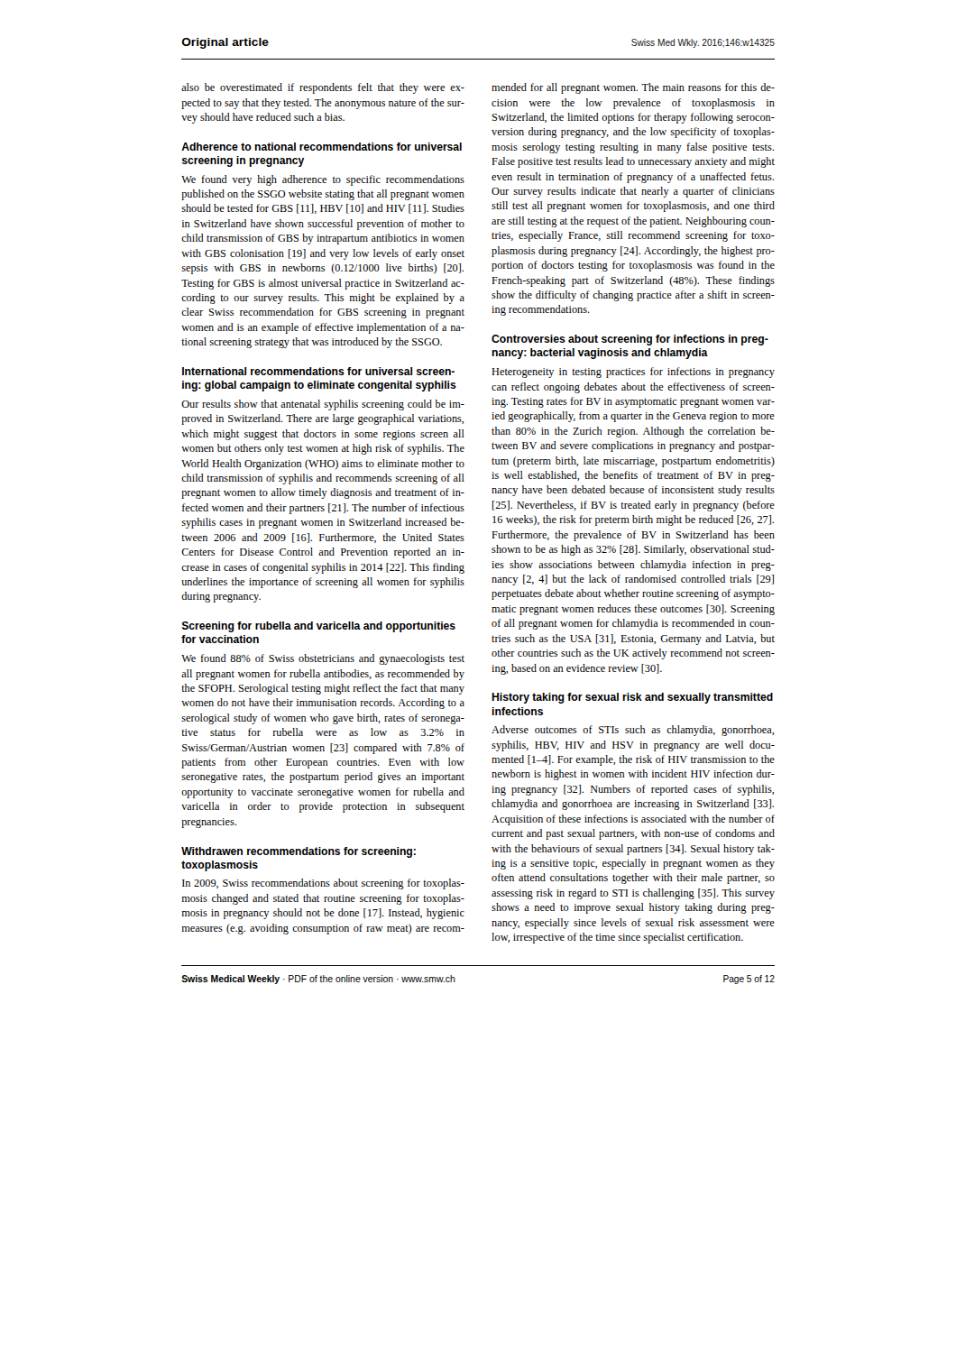Original article
Swiss Med Wkly. 2016;146:w14325
also be overestimated if respondents felt that they were expected to say that they tested. The anonymous nature of the survey should have reduced such a bias.
Adherence to national recommendations for universal screening in pregnancy
We found very high adherence to specific recommendations published on the SSGO website stating that all pregnant women should be tested for GBS [11], HBV [10] and HIV [11]. Studies in Switzerland have shown successful prevention of mother to child transmission of GBS by intrapartum antibiotics in women with GBS colonisation [19] and very low levels of early onset sepsis with GBS in newborns (0.12/1000 live births) [20]. Testing for GBS is almost universal practice in Switzerland according to our survey results. This might be explained by a clear Swiss recommendation for GBS screening in pregnant women and is an example of effective implementation of a national screening strategy that was introduced by the SSGO.
International recommendations for universal screening: global campaign to eliminate congenital syphilis
Our results show that antenatal syphilis screening could be improved in Switzerland. There are large geographical variations, which might suggest that doctors in some regions screen all women but others only test women at high risk of syphilis. The World Health Organization (WHO) aims to eliminate mother to child transmission of syphilis and recommends screening of all pregnant women to allow timely diagnosis and treatment of infected women and their partners [21]. The number of infectious syphilis cases in pregnant women in Switzerland increased between 2006 and 2009 [16]. Furthermore, the United States Centers for Disease Control and Prevention reported an increase in cases of congenital syphilis in 2014 [22]. This finding underlines the importance of screening all women for syphilis during pregnancy.
Screening for rubella and varicella and opportunities for vaccination
We found 88% of Swiss obstetricians and gynaecologists test all pregnant women for rubella antibodies, as recommended by the SFOPH. Serological testing might reflect the fact that many women do not have their immunisation records. According to a serological study of women who gave birth, rates of seronegative status for rubella were as low as 3.2% in Swiss/German/Austrian women [23] compared with 7.8% of patients from other European countries. Even with low seronegative rates, the postpartum period gives an important opportunity to vaccinate seronegative women for rubella and varicella in order to provide protection in subsequent pregnancies.
Withdrawen recommendations for screening: toxoplasmosis
In 2009, Swiss recommendations about screening for toxoplasmosis changed and stated that routine screening for toxoplasmosis in pregnancy should not be done [17]. Instead, hygienic measures (e.g. avoiding consumption of raw meat) are recommended for all pregnant women. The main reasons for this decision were the low prevalence of toxoplasmosis in Switzerland, the limited options for therapy following seroconversion during pregnancy, and the low specificity of toxoplasmosis serology testing resulting in many false positive tests. False positive test results lead to unnecessary anxiety and might even result in termination of pregnancy of a unaffected fetus. Our survey results indicate that nearly a quarter of clinicians still test all pregnant women for toxoplasmosis, and one third are still testing at the request of the patient. Neighbouring countries, especially France, still recommend screening for toxoplasmosis during pregnancy [24]. Accordingly, the highest proportion of doctors testing for toxoplasmosis was found in the French-speaking part of Switzerland (48%). These findings show the difficulty of changing practice after a shift in screening recommendations.
Controversies about screening for infections in pregnancy: bacterial vaginosis and chlamydia
Heterogeneity in testing practices for infections in pregnancy can reflect ongoing debates about the effectiveness of screening. Testing rates for BV in asymptomatic pregnant women varied geographically, from a quarter in the Geneva region to more than 80% in the Zurich region. Although the correlation between BV and severe complications in pregnancy and postpartum (preterm birth, late miscarriage, postpartum endometritis) is well established, the benefits of treatment of BV in pregnancy have been debated because of inconsistent study results [25]. Nevertheless, if BV is treated early in pregnancy (before 16 weeks), the risk for preterm birth might be reduced [26, 27]. Furthermore, the prevalence of BV in Switzerland has been shown to be as high as 32% [28]. Similarly, observational studies show associations between chlamydia infection in pregnancy [2, 4] but the lack of randomised controlled trials [29] perpetuates debate about whether routine screening of asymptomatic pregnant women reduces these outcomes [30]. Screening of all pregnant women for chlamydia is recommended in countries such as the USA [31], Estonia, Germany and Latvia, but other countries such as the UK actively recommend not screening, based on an evidence review [30].
History taking for sexual risk and sexually transmitted infections
Adverse outcomes of STIs such as chlamydia, gonorrhoea, syphilis, HBV, HIV and HSV in pregnancy are well documented [1–4]. For example, the risk of HIV transmission to the newborn is highest in women with incident HIV infection during pregnancy [32]. Numbers of reported cases of syphilis, chlamydia and gonorrhoea are increasing in Switzerland [33]. Acquisition of these infections is associated with the number of current and past sexual partners, with non-use of condoms and with the behaviours of sexual partners [34]. Sexual history taking is a sensitive topic, especially in pregnant women as they often attend consultations together with their male partner, so assessing risk in regard to STI is challenging [35]. This survey shows a need to improve sexual history taking during pregnancy, especially since levels of sexual risk assessment were low, irrespective of the time since specialist certification.
Swiss Medical Weekly · PDF of the online version · www.smw.ch
Page 5 of 12